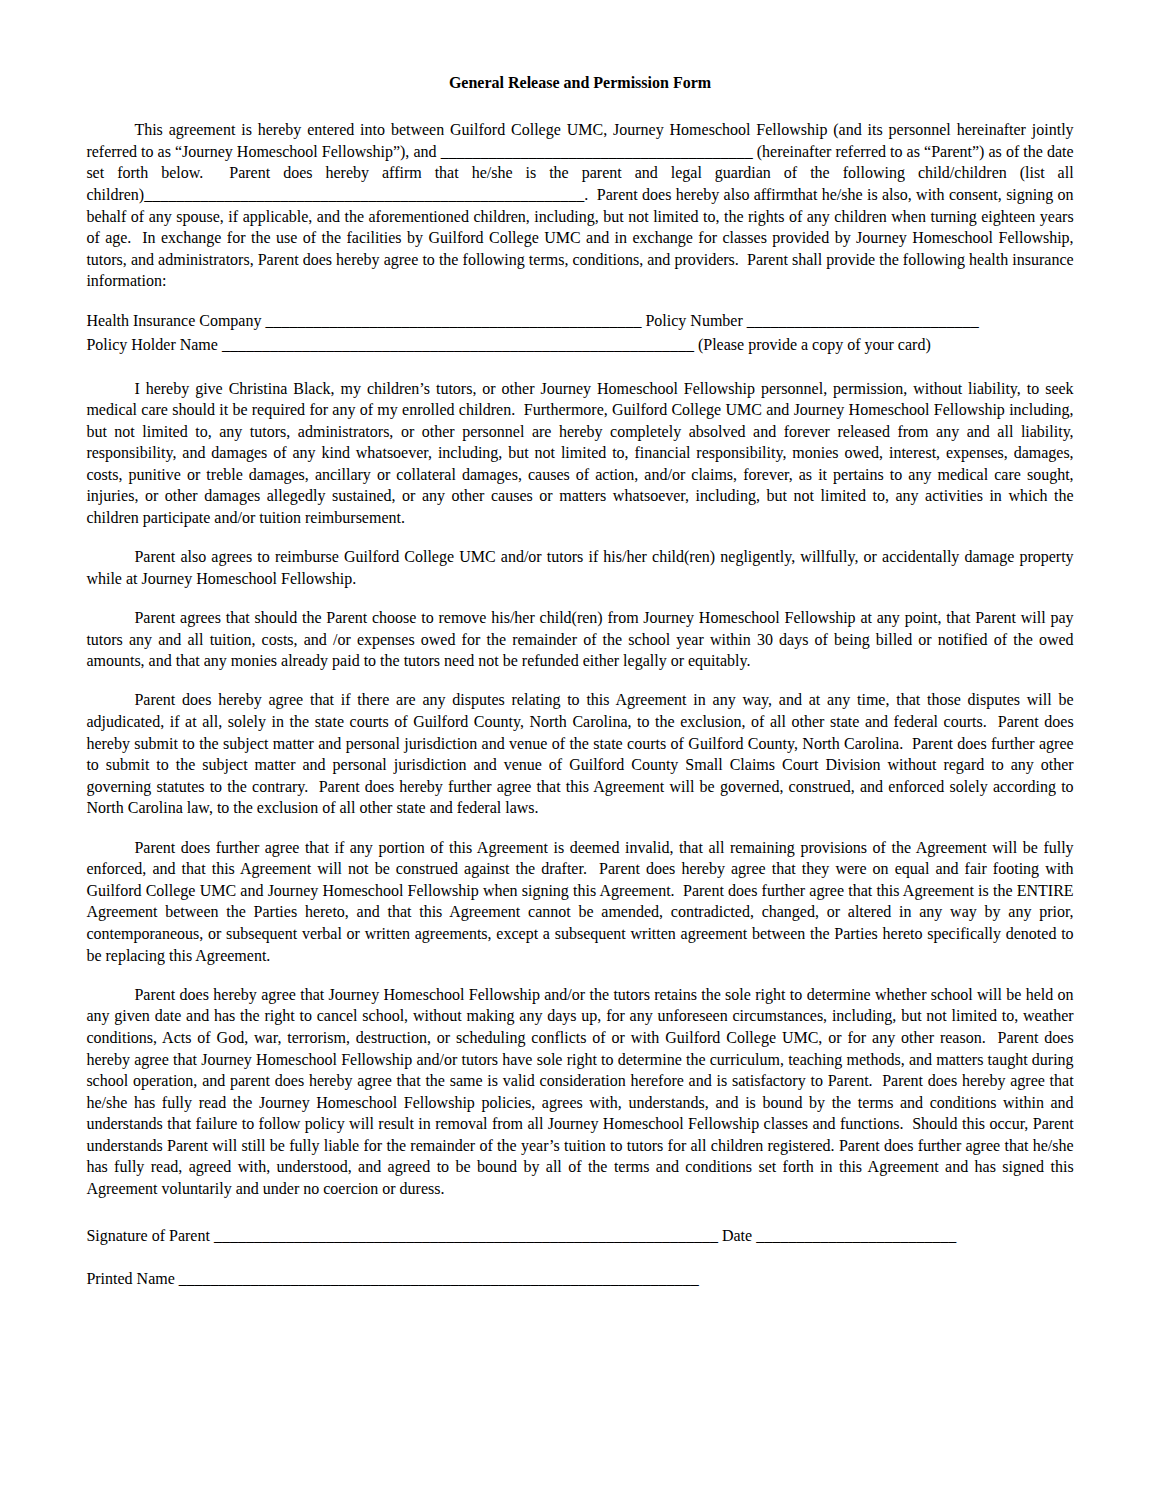General Release and Permission Form
This agreement is hereby entered into between Guilford College UMC, Journey Homeschool Fellowship (and its personnel hereinafter jointly referred to as “Journey Homeschool Fellowship”), and _______________________________________ (hereinafter referred to as “Parent”) as of the date set forth below. Parent does hereby affirm that he/she is the parent and legal guardian of the following child/children (list all children)_______________________________________________________. Parent does hereby also affirmthat he/she is also, with consent, signing on behalf of any spouse, if applicable, and the aforementioned children, including, but not limited to, the rights of any children when turning eighteen years of age. In exchange for the use of the facilities by Guilford College UMC and in exchange for classes provided by Journey Homeschool Fellowship, tutors, and administrators, Parent does hereby agree to the following terms, conditions, and providers. Parent shall provide the following health insurance information:
Health Insurance Company _______________________________________________ Policy Number _____________________________
Policy Holder Name ___________________________________________________________ (Please provide a copy of your card)
I hereby give Christina Black, my children’s tutors, or other Journey Homeschool Fellowship personnel, permission, without liability, to seek medical care should it be required for any of my enrolled children. Furthermore, Guilford College UMC and Journey Homeschool Fellowship including, but not limited to, any tutors, administrators, or other personnel are hereby completely absolved and forever released from any and all liability, responsibility, and damages of any kind whatsoever, including, but not limited to, financial responsibility, monies owed, interest, expenses, damages, costs, punitive or treble damages, ancillary or collateral damages, causes of action, and/or claims, forever, as it pertains to any medical care sought, injuries, or other damages allegedly sustained, or any other causes or matters whatsoever, including, but not limited to, any activities in which the children participate and/or tuition reimbursement.
Parent also agrees to reimburse Guilford College UMC and/or tutors if his/her child(ren) negligently, willfully, or accidentally damage property while at Journey Homeschool Fellowship.
Parent agrees that should the Parent choose to remove his/her child(ren) from Journey Homeschool Fellowship at any point, that Parent will pay tutors any and all tuition, costs, and /or expenses owed for the remainder of the school year within 30 days of being billed or notified of the owed amounts, and that any monies already paid to the tutors need not be refunded either legally or equitably.
Parent does hereby agree that if there are any disputes relating to this Agreement in any way, and at any time, that those disputes will be adjudicated, if at all, solely in the state courts of Guilford County, North Carolina, to the exclusion, of all other state and federal courts. Parent does hereby submit to the subject matter and personal jurisdiction and venue of the state courts of Guilford County, North Carolina. Parent does further agree to submit to the subject matter and personal jurisdiction and venue of Guilford County Small Claims Court Division without regard to any other governing statutes to the contrary. Parent does hereby further agree that this Agreement will be governed, construed, and enforced solely according to North Carolina law, to the exclusion of all other state and federal laws.
Parent does further agree that if any portion of this Agreement is deemed invalid, that all remaining provisions of the Agreement will be fully enforced, and that this Agreement will not be construed against the drafter. Parent does hereby agree that they were on equal and fair footing with Guilford College UMC and Journey Homeschool Fellowship when signing this Agreement. Parent does further agree that this Agreement is the ENTIRE Agreement between the Parties hereto, and that this Agreement cannot be amended, contradicted, changed, or altered in any way by any prior, contemporaneous, or subsequent verbal or written agreements, except a subsequent written agreement between the Parties hereto specifically denoted to be replacing this Agreement.
Parent does hereby agree that Journey Homeschool Fellowship and/or the tutors retains the sole right to determine whether school will be held on any given date and has the right to cancel school, without making any days up, for any unforeseen circumstances, including, but not limited to, weather conditions, Acts of God, war, terrorism, destruction, or scheduling conflicts of or with Guilford College UMC, or for any other reason. Parent does hereby agree that Journey Homeschool Fellowship and/or tutors have sole right to determine the curriculum, teaching methods, and matters taught during school operation, and parent does hereby agree that the same is valid consideration herefore and is satisfactory to Parent. Parent does hereby agree that he/she has fully read the Journey Homeschool Fellowship policies, agrees with, understands, and is bound by the terms and conditions within and understands that failure to follow policy will result in removal from all Journey Homeschool Fellowship classes and functions. Should this occur, Parent understands Parent will still be fully liable for the remainder of the year’s tuition to tutors for all children registered. Parent does further agree that he/she has fully read, agreed with, understood, and agreed to be bound by all of the terms and conditions set forth in this Agreement and has signed this Agreement voluntarily and under no coercion or duress.
Signature of Parent _______________________________________________________________ Date _________________________
Printed Name _________________________________________________________________